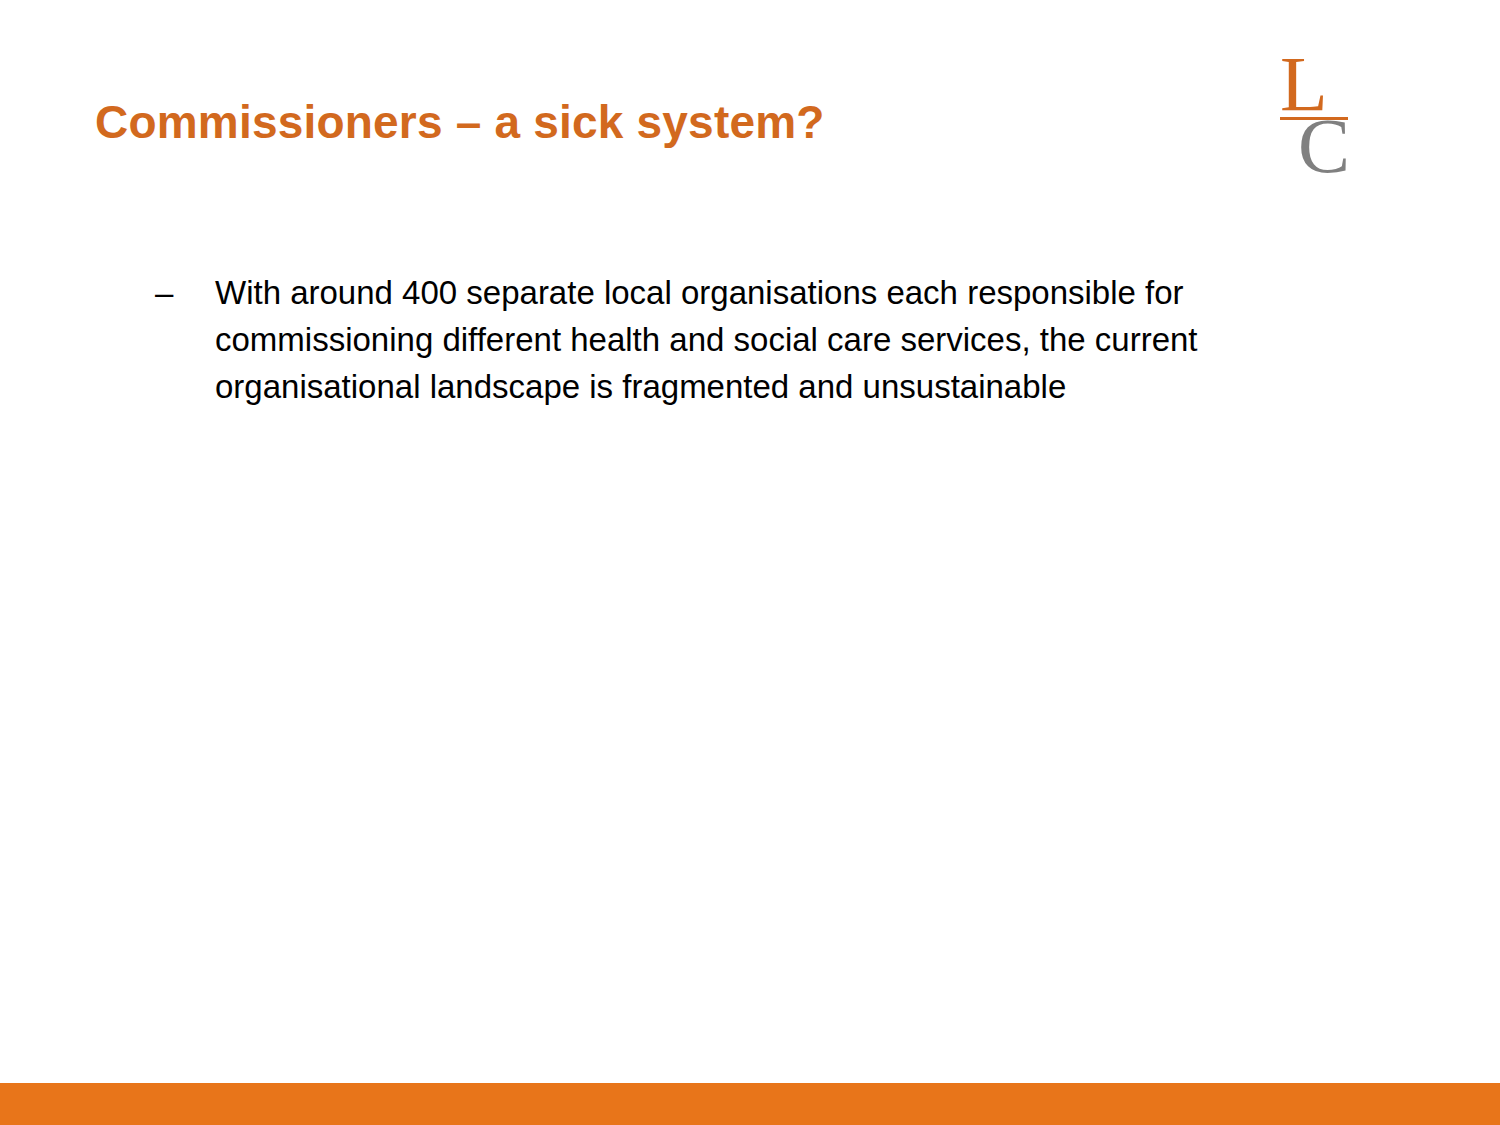Commissioners – a sick system?
L C
– With around 400 separate local organisations each responsible for commissioning different health and social care services, the current organisational landscape is fragmented and unsustainable